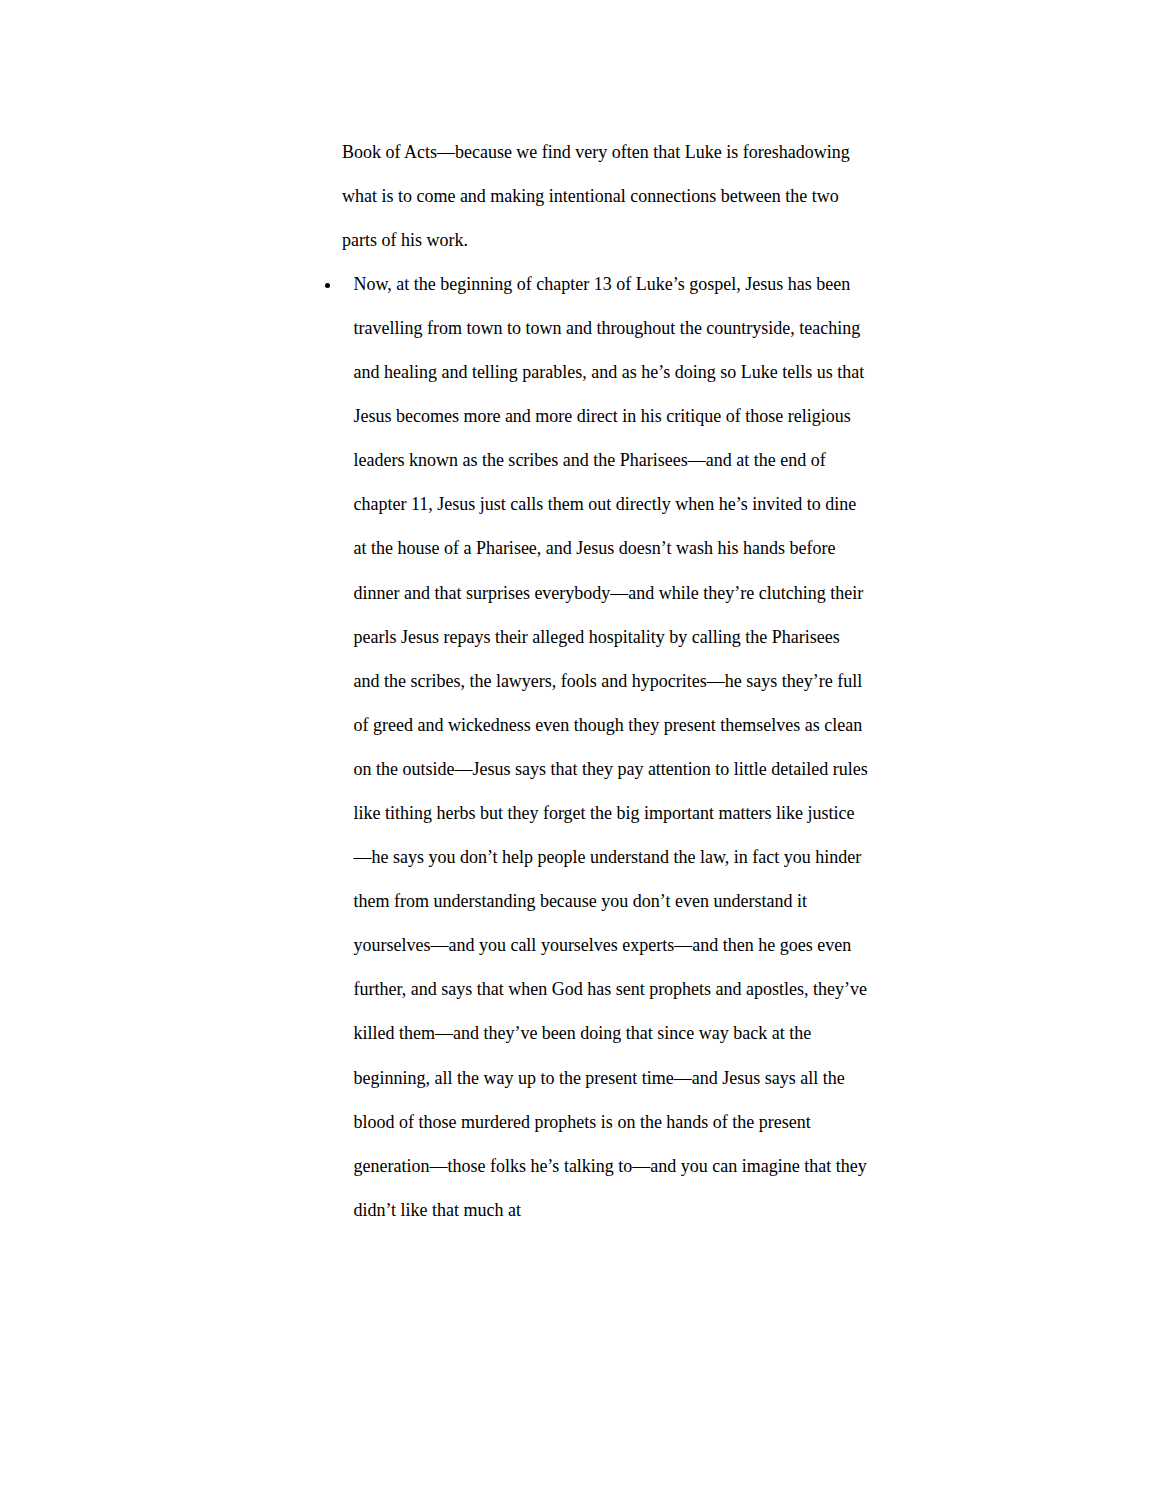Book of Acts—because we find very often that Luke is foreshadowing what is to come and making intentional connections between the two parts of his work.
Now, at the beginning of chapter 13 of Luke’s gospel, Jesus has been travelling from town to town and throughout the countryside, teaching and healing and telling parables, and as he’s doing so Luke tells us that Jesus becomes more and more direct in his critique of those religious leaders known as the scribes and the Pharisees—and at the end of chapter 11, Jesus just calls them out directly when he’s invited to dine at the house of a Pharisee, and Jesus doesn’t wash his hands before dinner and that surprises everybody—and while they’re clutching their pearls Jesus repays their alleged hospitality by calling the Pharisees and the scribes, the lawyers, fools and hypocrites—he says they’re full of greed and wickedness even though they present themselves as clean on the outside—Jesus says that they pay attention to little detailed rules like tithing herbs but they forget the big important matters like justice—he says you don’t help people understand the law, in fact you hinder them from understanding because you don’t even understand it yourselves—and you call yourselves experts—and then he goes even further, and says that when God has sent prophets and apostles, they’ve killed them—and they’ve been doing that since way back at the beginning, all the way up to the present time—and Jesus says all the blood of those murdered prophets is on the hands of the present generation—those folks he’s talking to—and you can imagine that they didn’t like that much at